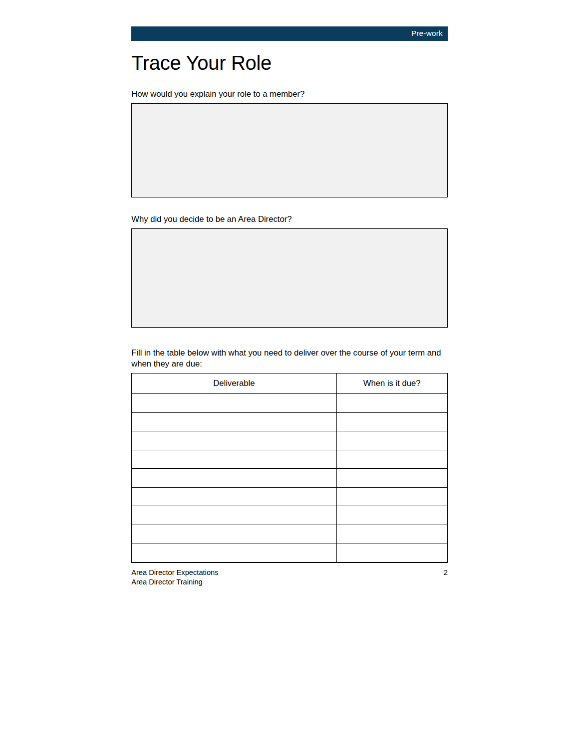Pre-work
Trace Your Role
How would you explain your role to a member?
Why did you decide to be an Area Director?
Fill in the table below with what you need to deliver over the course of your term and when they are due:
| Deliverable | When is it due? |
| --- | --- |
Area Director Expectations
Area Director Training
2